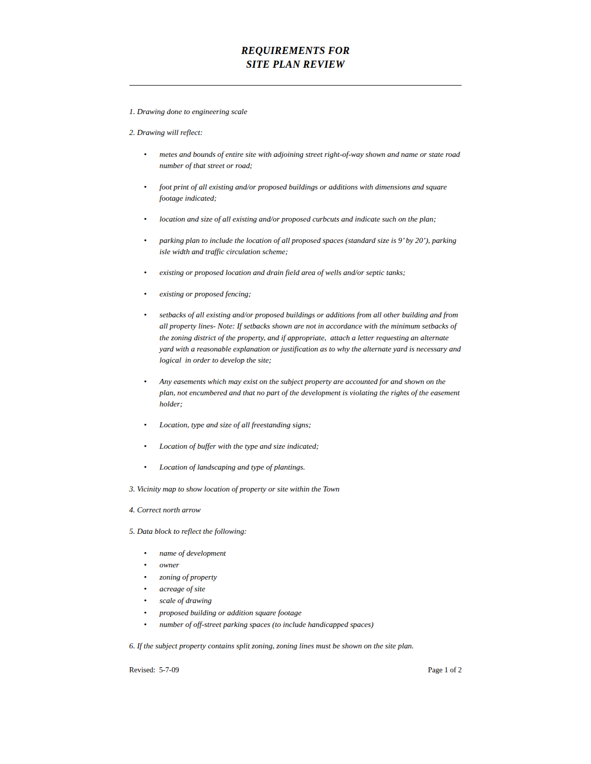REQUIREMENTS FOR
SITE PLAN REVIEW
1. Drawing done to engineering scale
2. Drawing will reflect:
metes and bounds of entire site with adjoining street right-of-way shown and name or state road number of that street or road;
foot print of all existing and/or proposed buildings or additions with dimensions and square footage indicated;
location and size of all existing and/or proposed curbcuts and indicate such on the plan;
parking plan to include the location of all proposed spaces (standard size is 9’ by 20’), parking isle width and traffic circulation scheme;
existing or proposed location and drain field area of wells and/or septic tanks;
existing or proposed fencing;
setbacks of all existing and/or proposed buildings or additions from all other building and from all property lines- Note: If setbacks shown are not in accordance with the minimum setbacks of the zoning district of the property, and if appropriate, attach a letter requesting an alternate yard with a reasonable explanation or justification as to why the alternate yard is necessary and logical in order to develop the site;
Any easements which may exist on the subject property are accounted for and shown on the plan, not encumbered and that no part of the development is violating the rights of the easement holder;
Location, type and size of all freestanding signs;
Location of buffer with the type and size indicated;
Location of landscaping and type of plantings.
3. Vicinity map to show location of property or site within the Town
4. Correct north arrow
5. Data block to reflect the following:
name of development
owner
zoning of property
acreage of site
scale of drawing
proposed building or addition square footage
number of off-street parking spaces (to include handicapped spaces)
6. If the subject property contains split zoning, zoning lines must be shown on the site plan.
Revised: 5-7-09 Page 1 of 2